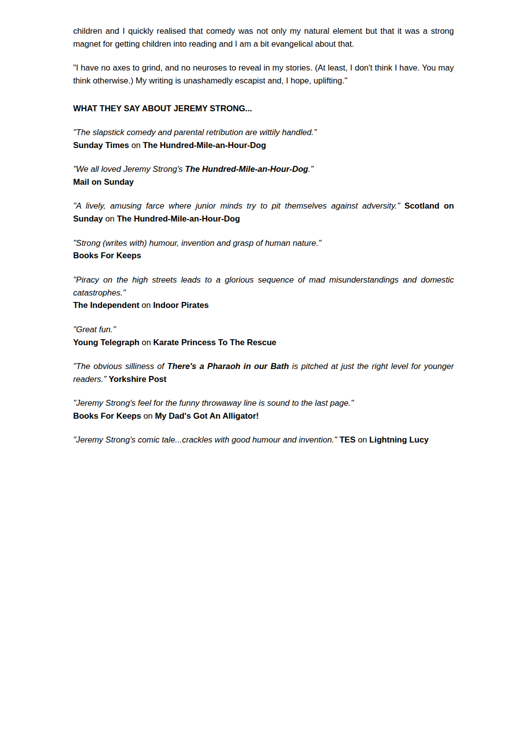children and I quickly realised that comedy was not only my natural element but that it was a strong magnet for getting children into reading and I am a bit evangelical about that.
"I have no axes to grind, and no neuroses to reveal in my stories. (At least, I don't think I have. You may think otherwise.) My writing is unashamedly escapist and, I hope, uplifting."
WHAT THEY SAY ABOUT JEREMY STRONG...
"The slapstick comedy and parental retribution are wittily handled."
Sunday Times on The Hundred-Mile-an-Hour-Dog
"We all loved Jeremy Strong's The Hundred-Mile-an-Hour-Dog."
Mail on Sunday
"A lively, amusing farce where junior minds try to pit themselves against adversity." Scotland on Sunday on The Hundred-Mile-an-Hour-Dog
"Strong (writes with) humour, invention and grasp of human nature."
Books For Keeps
"Piracy on the high streets leads to a glorious sequence of mad misunderstandings and domestic catastrophes."
The Independent on Indoor Pirates
"Great fun."
Young Telegraph on Karate Princess To The Rescue
"The obvious silliness of There's a Pharaoh in our Bath is pitched at just the right level for younger readers." Yorkshire Post
"Jeremy Strong's feel for the funny throwaway line is sound to the last page."
Books For Keeps on My Dad's Got An Alligator!
"Jeremy Strong's comic tale...crackles with good humour and invention." TES on Lightning Lucy